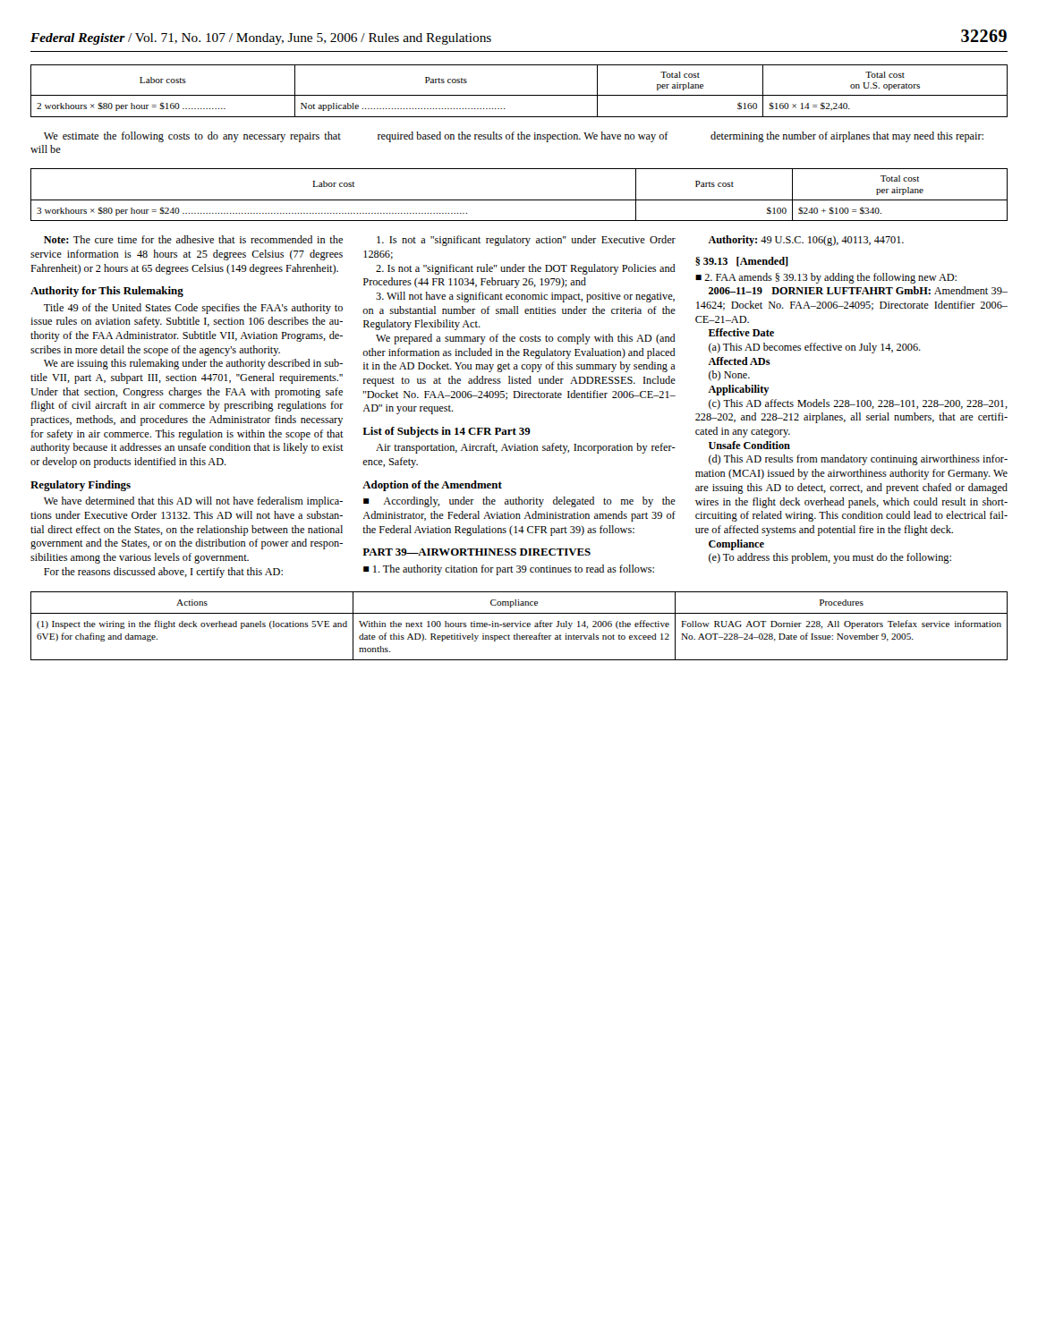Federal Register / Vol. 71, No. 107 / Monday, June 5, 2006 / Rules and Regulations
32269
| Labor costs | Parts costs | Total cost per airplane | Total cost on U.S. operators |
| --- | --- | --- | --- |
| 2 workhours × $80 per hour = $160 ............... | Not applicable ................................................. | $160 | $160 × 14 = $2,240. |
We estimate the following costs to do any necessary repairs that will be
required based on the results of the inspection. We have no way of
determining the number of airplanes that may need this repair:
| Labor cost | Parts cost | Total cost per airplane |
| --- | --- | --- |
| 3 workhours × $80 per hour = $240 ................................................................................................. | $100 | $240 + $100 = $340. |
Note: The cure time for the adhesive that is recommended in the service information is 48 hours at 25 degrees Celsius (77 degrees Fahrenheit) or 2 hours at 65 degrees Celsius (149 degrees Fahrenheit).
Authority for This Rulemaking
Title 49 of the United States Code specifies the FAA's authority to issue rules on aviation safety. Subtitle I, section 106 describes the authority of the FAA Administrator. Subtitle VII, Aviation Programs, describes in more detail the scope of the agency's authority.
We are issuing this rulemaking under the authority described in subtitle VII, part A, subpart III, section 44701, ''General requirements.'' Under that section, Congress charges the FAA with promoting safe flight of civil aircraft in air commerce by prescribing regulations for practices, methods, and procedures the Administrator finds necessary for safety in air commerce. This regulation is within the scope of that authority because it addresses an unsafe condition that is likely to exist or develop on products identified in this AD.
Regulatory Findings
We have determined that this AD will not have federalism implications under Executive Order 13132. This AD will not have a substantial direct effect on the States, on the relationship between the national government and the States, or on the distribution of power and responsibilities among the various levels of government.
For the reasons discussed above, I certify that this AD:
1. Is not a ''significant regulatory action'' under Executive Order 12866;
2. Is not a ''significant rule'' under the DOT Regulatory Policies and Procedures (44 FR 11034, February 26, 1979); and
3. Will not have a significant economic impact, positive or negative, on a substantial number of small entities under the criteria of the Regulatory Flexibility Act.
We prepared a summary of the costs to comply with this AD (and other information as included in the Regulatory Evaluation) and placed it in the AD Docket. You may get a copy of this summary by sending a request to us at the address listed under ADDRESSES. Include ''Docket No. FAA–2006–24095; Directorate Identifier 2006–CE–21–AD'' in your request.
List of Subjects in 14 CFR Part 39
Air transportation, Aircraft, Aviation safety, Incorporation by reference, Safety.
Adoption of the Amendment
■ Accordingly, under the authority delegated to me by the Administrator, the Federal Aviation Administration amends part 39 of the Federal Aviation Regulations (14 CFR part 39) as follows:
PART 39—AIRWORTHINESS DIRECTIVES
■ 1. The authority citation for part 39 continues to read as follows:
Authority: 49 U.S.C. 106(g), 40113, 44701.
§ 39.13 [Amended]
■ 2. FAA amends § 39.13 by adding the following new AD:
2006–11–19 DORNIER LUFTFAHRT GmbH: Amendment 39–14624; Docket No. FAA–2006–24095; Directorate Identifier 2006–CE–21–AD.
Effective Date
(a) This AD becomes effective on July 14, 2006.
Affected ADs
(b) None.
Applicability
(c) This AD affects Models 228–100, 228–101, 228–200, 228–201, 228–202, and 228–212 airplanes, all serial numbers, that are certificated in any category.
Unsafe Condition
(d) This AD results from mandatory continuing airworthiness information (MCAI) issued by the airworthiness authority for Germany. We are issuing this AD to detect, correct, and prevent chafed or damaged wires in the flight deck overhead panels, which could result in short-circuiting of related wiring. This condition could lead to electrical failure of affected systems and potential fire in the flight deck.
Compliance
(e) To address this problem, you must do the following:
| Actions | Compliance | Procedures |
| --- | --- | --- |
| (1) Inspect the wiring in the flight deck overhead panels (locations 5VE and 6VE) for chafing and damage. | Within the next 100 hours time-in-service after July 14, 2006 (the effective date of this AD). Repetitively inspect thereafter at intervals not to exceed 12 months. | Follow RUAG AOT Dornier 228, All Operators Telefax service information No. AOT–228–24–028, Date of Issue: November 9, 2005. |